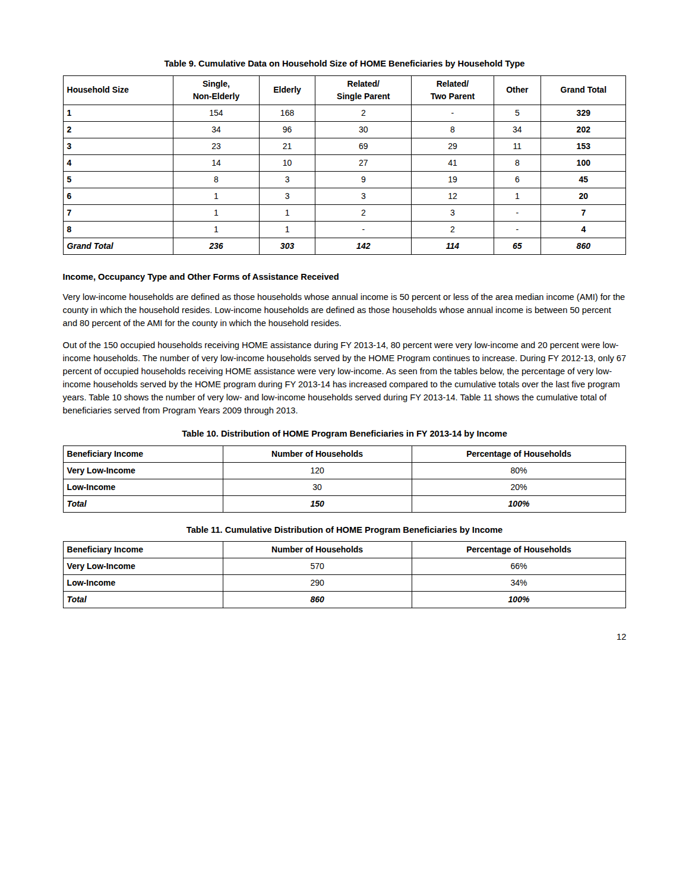Table 9. Cumulative Data on Household Size of HOME Beneficiaries by Household Type
| Household Size | Single, Non-Elderly | Elderly | Related/ Single Parent | Related/ Two Parent | Other | Grand Total |
| --- | --- | --- | --- | --- | --- | --- |
| 1 | 154 | 168 | 2 | - | 5 | 329 |
| 2 | 34 | 96 | 30 | 8 | 34 | 202 |
| 3 | 23 | 21 | 69 | 29 | 11 | 153 |
| 4 | 14 | 10 | 27 | 41 | 8 | 100 |
| 5 | 8 | 3 | 9 | 19 | 6 | 45 |
| 6 | 1 | 3 | 3 | 12 | 1 | 20 |
| 7 | 1 | 1 | 2 | 3 | - | 7 |
| 8 | 1 | 1 | - | 2 | - | 4 |
| Grand Total | 236 | 303 | 142 | 114 | 65 | 860 |
Income, Occupancy Type and Other Forms of Assistance Received
Very low-income households are defined as those households whose annual income is 50 percent or less of the area median income (AMI) for the county in which the household resides. Low-income households are defined as those households whose annual income is between 50 percent and 80 percent of the AMI for the county in which the household resides.
Out of the 150 occupied households receiving HOME assistance during FY 2013-14, 80 percent were very low-income and 20 percent were low-income households. The number of very low-income households served by the HOME Program continues to increase. During FY 2012-13, only 67 percent of occupied households receiving HOME assistance were very low-income. As seen from the tables below, the percentage of very low-income households served by the HOME program during FY 2013-14 has increased compared to the cumulative totals over the last five program years. Table 10 shows the number of very low- and low-income households served during FY 2013-14. Table 11 shows the cumulative total of beneficiaries served from Program Years 2009 through 2013.
Table 10. Distribution of HOME Program Beneficiaries in FY 2013-14 by Income
| Beneficiary Income | Number of Households | Percentage of Households |
| --- | --- | --- |
| Very Low-Income | 120 | 80% |
| Low-Income | 30 | 20% |
| Total | 150 | 100% |
Table 11. Cumulative Distribution of HOME Program Beneficiaries by Income
| Beneficiary Income | Number of Households | Percentage of Households |
| --- | --- | --- |
| Very Low-Income | 570 | 66% |
| Low-Income | 290 | 34% |
| Total | 860 | 100% |
12